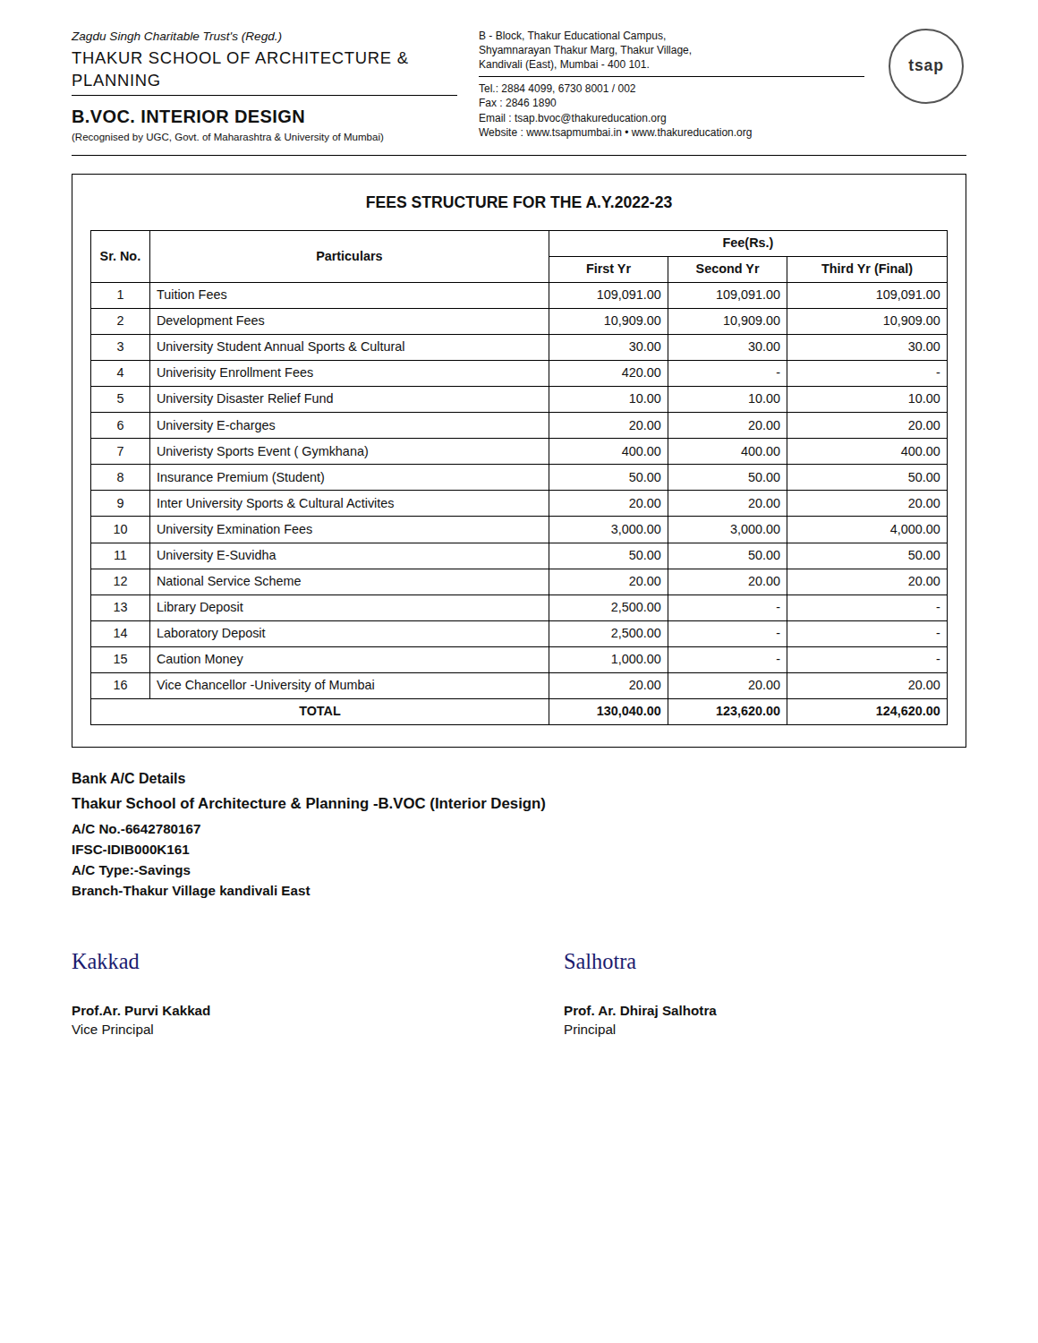Zagdu Singh Charitable Trust's (Regd.)
THAKUR SCHOOL OF ARCHITECTURE & PLANNING
B.VOC. INTERIOR DESIGN
(Recognised by UGC, Govt. of Maharashtra & University of Mumbai)
B - Block, Thakur Educational Campus,
Shyamnarayan Thakur Marg, Thakur Village,
Kandivali (East), Mumbai - 400 101.
Tel.: 2884 4099, 6730 8001 / 002
Fax : 2846 1890
Email : tsap.bvoc@thakureducation.org
Website : www.tsapmumbai.in • www.thakureducation.org
tsap
FEES STRUCTURE FOR THE A.Y.2022-23
| Sr. No. | Particulars | Fee(Rs.) |
| --- | --- | --- |
| First Yr | Second Yr | Third Yr (Final) |
| 1 | Tuition Fees | 109,091.00 | 109,091.00 | 109,091.00 |
| 2 | Development Fees | 10,909.00 | 10,909.00 | 10,909.00 |
| 3 | University Student Annual Sports & Cultural | 30.00 | 30.00 | 30.00 |
| 4 | Univerisity Enrollment Fees | 420.00 | - | - |
| 5 | University Disaster Relief Fund | 10.00 | 10.00 | 10.00 |
| 6 | University E-charges | 20.00 | 20.00 | 20.00 |
| 7 | Univeristy Sports Event ( Gymkhana) | 400.00 | 400.00 | 400.00 |
| 8 | Insurance Premium (Student) | 50.00 | 50.00 | 50.00 |
| 9 | Inter University Sports & Cultural Activites | 20.00 | 20.00 | 20.00 |
| 10 | University Exmination Fees | 3,000.00 | 3,000.00 | 4,000.00 |
| 11 | University E-Suvidha | 50.00 | 50.00 | 50.00 |
| 12 | National Service Scheme | 20.00 | 20.00 | 20.00 |
| 13 | Library Deposit | 2,500.00 | - | - |
| 14 | Laboratory Deposit | 2,500.00 | - | - |
| 15 | Caution Money | 1,000.00 | - | - |
| 16 | Vice Chancellor -University of Mumbai | 20.00 | 20.00 | 20.00 |
| TOTAL | 130,040.00 | 123,620.00 | 124,620.00 |
Bank A/C Details
Thakur School of Architecture & Planning -B.VOC (Interior Design)
A/C No.-6642780167
IFSC-IDIB000K161
A/C Type:-Savings
Branch-Thakur Village kandivali East
Kakkad
Prof.Ar. Purvi Kakkad
Vice Principal
Salhotra
Prof. Ar. Dhiraj Salhotra
Principal